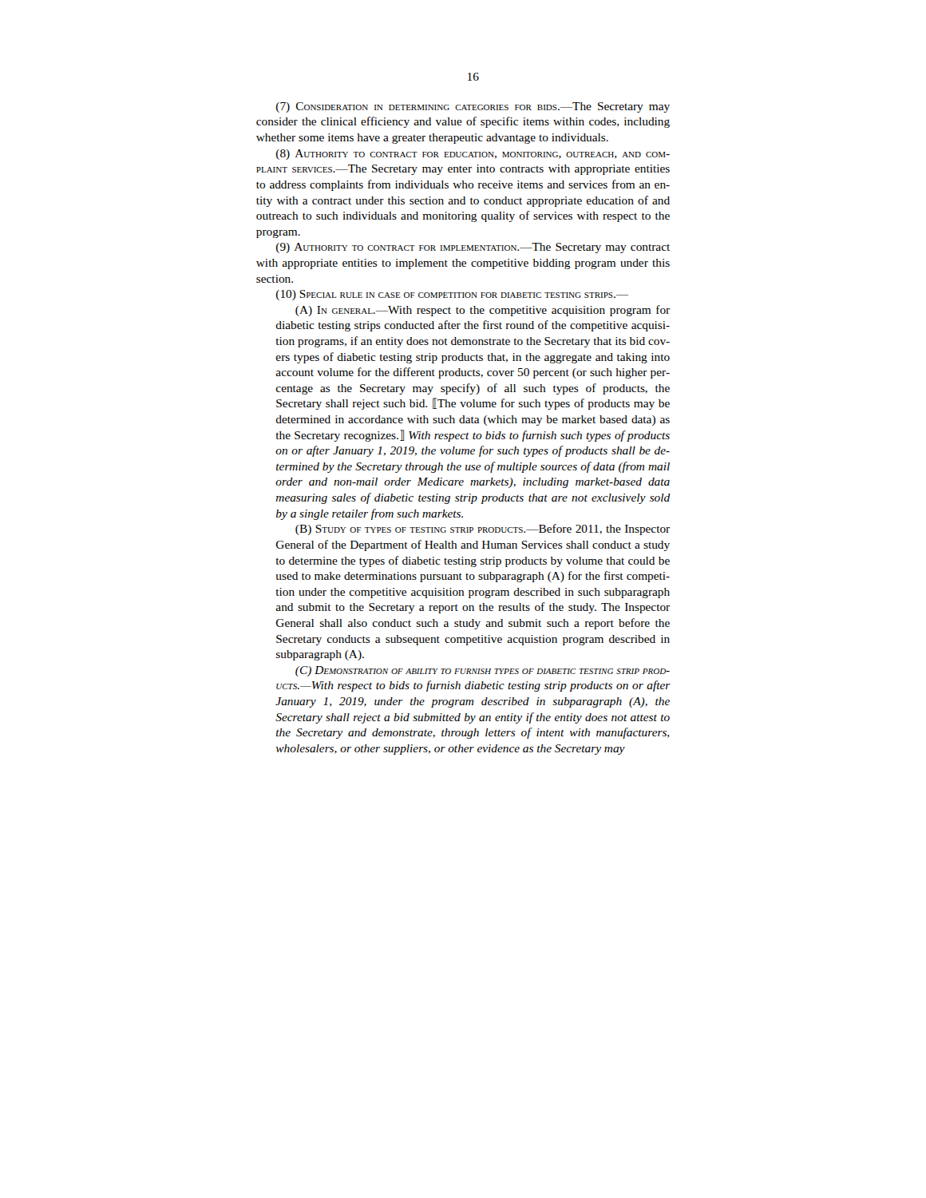16
(7) Consideration in determining categories for bids.—The Secretary may consider the clinical efficiency and value of specific items within codes, including whether some items have a greater therapeutic advantage to individuals.
(8) Authority to contract for education, monitoring, outreach, and complaint services.—The Secretary may enter into contracts with appropriate entities to address complaints from individuals who receive items and services from an entity with a contract under this section and to conduct appropriate education of and outreach to such individuals and monitoring quality of services with respect to the program.
(9) Authority to contract for implementation.—The Secretary may contract with appropriate entities to implement the competitive bidding program under this section.
(10) Special rule in case of competition for diabetic testing strips.—
(A) In general.—With respect to the competitive acquisition program for diabetic testing strips conducted after the first round of the competitive acquisition programs, if an entity does not demonstrate to the Secretary that its bid covers types of diabetic testing strip products that, in the aggregate and taking into account volume for the different products, cover 50 percent (or such higher percentage as the Secretary may specify) of all such types of products, the Secretary shall reject such bid. ⟦The volume for such types of products may be determined in accordance with such data (which may be market based data) as the Secretary recognizes.⟧ With respect to bids to furnish such types of products on or after January 1, 2019, the volume for such types of products shall be determined by the Secretary through the use of multiple sources of data (from mail order and non-mail order Medicare markets), including market-based data measuring sales of diabetic testing strip products that are not exclusively sold by a single retailer from such markets.
(B) Study of types of testing strip products.—Before 2011, the Inspector General of the Department of Health and Human Services shall conduct a study to determine the types of diabetic testing strip products by volume that could be used to make determinations pursuant to subparagraph (A) for the first competition under the competitive acquisition program described in such subparagraph and submit to the Secretary a report on the results of the study. The Inspector General shall also conduct such a study and submit such a report before the Secretary conducts a subsequent competitive acquistion program described in subparagraph (A).
(C) Demonstration of ability to furnish types of diabetic testing strip products.—With respect to bids to furnish diabetic testing strip products on or after January 1, 2019, under the program described in subparagraph (A), the Secretary shall reject a bid submitted by an entity if the entity does not attest to the Secretary and demonstrate, through letters of intent with manufacturers, wholesalers, or other suppliers, or other evidence as the Secretary may